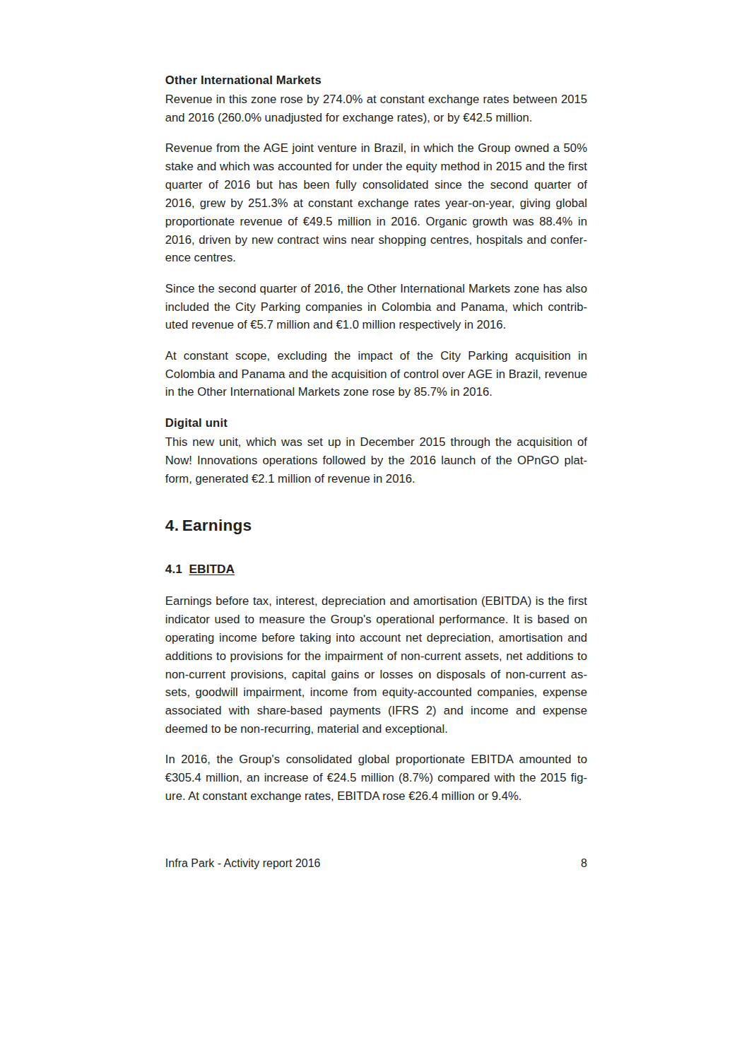Other International Markets
Revenue in this zone rose by 274.0% at constant exchange rates between 2015 and 2016 (260.0% unadjusted for exchange rates), or by €42.5 million.
Revenue from the AGE joint venture in Brazil, in which the Group owned a 50% stake and which was accounted for under the equity method in 2015 and the first quarter of 2016 but has been fully consolidated since the second quarter of 2016, grew by 251.3% at constant exchange rates year-on-year, giving global proportionate revenue of €49.5 million in 2016. Organic growth was 88.4% in 2016, driven by new contract wins near shopping centres, hospitals and conference centres.
Since the second quarter of 2016, the Other International Markets zone has also included the City Parking companies in Colombia and Panama, which contributed revenue of €5.7 million and €1.0 million respectively in 2016.
At constant scope, excluding the impact of the City Parking acquisition in Colombia and Panama and the acquisition of control over AGE in Brazil, revenue in the Other International Markets zone rose by 85.7% in 2016.
Digital unit
This new unit, which was set up in December 2015 through the acquisition of Now! Innovations operations followed by the 2016 launch of the OPnGO platform, generated €2.1 million of revenue in 2016.
4. Earnings
4.1 EBITDA
Earnings before tax, interest, depreciation and amortisation (EBITDA) is the first indicator used to measure the Group's operational performance. It is based on operating income before taking into account net depreciation, amortisation and additions to provisions for the impairment of non-current assets, net additions to non-current provisions, capital gains or losses on disposals of non-current assets, goodwill impairment, income from equity-accounted companies, expense associated with share-based payments (IFRS 2) and income and expense deemed to be non-recurring, material and exceptional.
In 2016, the Group's consolidated global proportionate EBITDA amounted to €305.4 million, an increase of €24.5 million (8.7%) compared with the 2015 figure. At constant exchange rates, EBITDA rose €26.4 million or 9.4%.
Infra Park - Activity report 2016 8